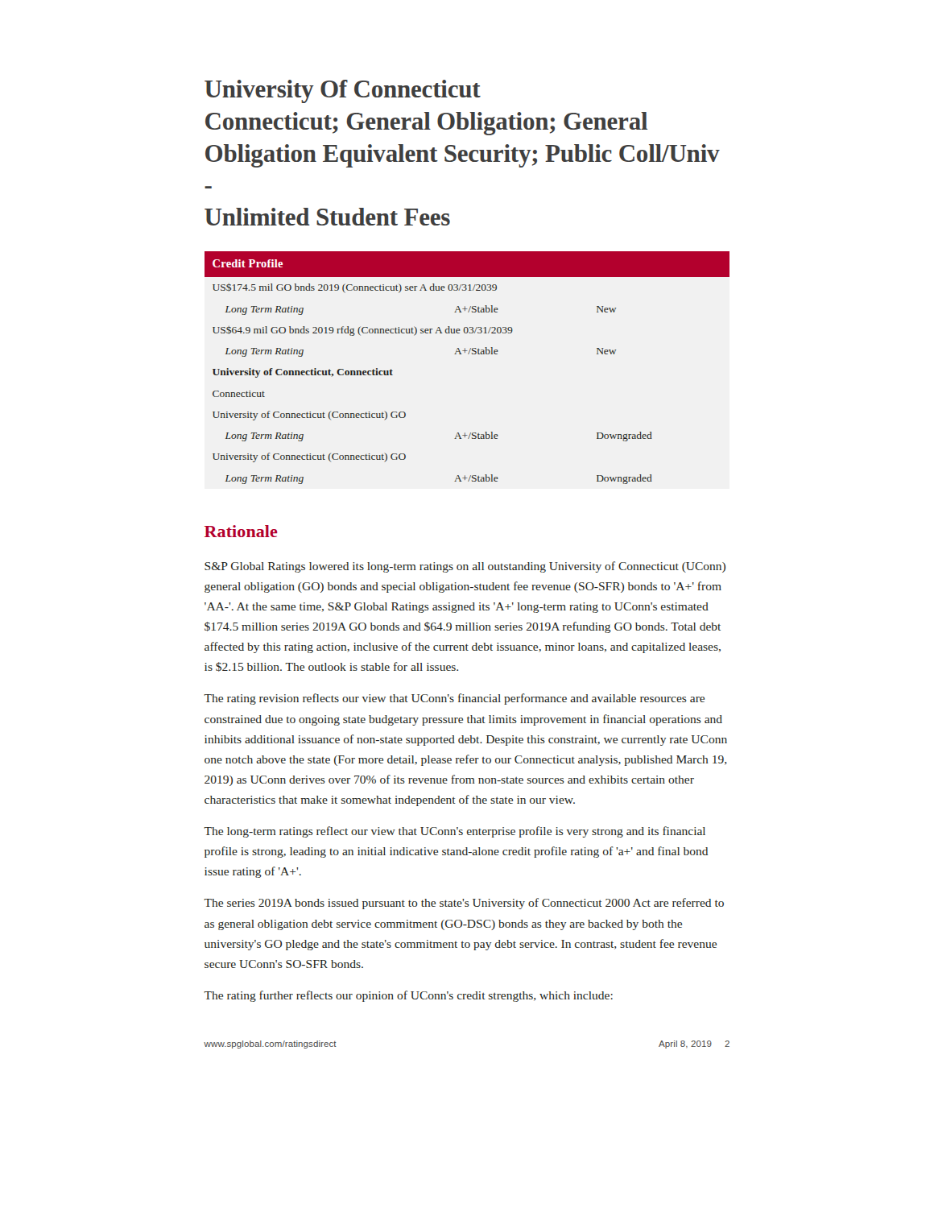University Of Connecticut
Connecticut; General Obligation; General
Obligation Equivalent Security; Public Coll/Univ -
Unlimited Student Fees
Credit Profile
| US$174.5 mil GO bnds 2019 (Connecticut) ser A due 03/31/2039 |
| Long Term Rating | A+/Stable | New |
| US$64.9 mil GO bnds 2019 rfdg (Connecticut) ser A due 03/31/2039 |
| Long Term Rating | A+/Stable | New |
| University of Connecticut, Connecticut |
| Connecticut |
| University of Connecticut (Connecticut) GO |
| Long Term Rating | A+/Stable | Downgraded |
| University of Connecticut (Connecticut) GO |
| Long Term Rating | A+/Stable | Downgraded |
Rationale
S&P Global Ratings lowered its long-term ratings on all outstanding University of Connecticut (UConn) general obligation (GO) bonds and special obligation-student fee revenue (SO-SFR) bonds to 'A+' from 'AA-'. At the same time, S&P Global Ratings assigned its 'A+' long-term rating to UConn's estimated $174.5 million series 2019A GO bonds and $64.9 million series 2019A refunding GO bonds. Total debt affected by this rating action, inclusive of the current debt issuance, minor loans, and capitalized leases, is $2.15 billion. The outlook is stable for all issues.
The rating revision reflects our view that UConn's financial performance and available resources are constrained due to ongoing state budgetary pressure that limits improvement in financial operations and inhibits additional issuance of non-state supported debt. Despite this constraint, we currently rate UConn one notch above the state (For more detail, please refer to our Connecticut analysis, published March 19, 2019) as UConn derives over 70% of its revenue from non-state sources and exhibits certain other characteristics that make it somewhat independent of the state in our view.
The long-term ratings reflect our view that UConn's enterprise profile is very strong and its financial profile is strong, leading to an initial indicative stand-alone credit profile rating of 'a+' and final bond issue rating of 'A+'.
The series 2019A bonds issued pursuant to the state's University of Connecticut 2000 Act are referred to as general obligation debt service commitment (GO-DSC) bonds as they are backed by both the university's GO pledge and the state's commitment to pay debt service. In contrast, student fee revenue secure UConn's SO-SFR bonds.
The rating further reflects our opinion of UConn's credit strengths, which include:
www.spglobal.com/ratingsdirect
April 8, 20192